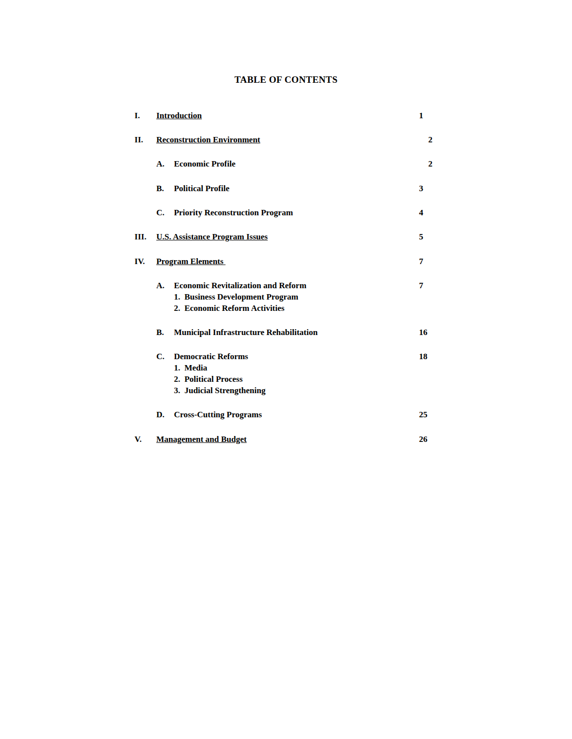TABLE OF CONTENTS
| I. | Introduction | 1 | |
| II. | Reconstruction Environment | | 2 |
| | / A. / Economic Profile / | | 2 |
| | / B. / Political Profile / | 3 | |
| | / C. / Priority Reconstruction Program / | 4 | |
| III. | U.S. Assistance Program Issues | 5 | |
| IV. | Program Elements | 7 | |
| | / A. / Economic Revitalization and Reform 1. Business Development Program 2. Economic Reform Activities / | 7 | |
| | / B. / Municipal Infrastructure Rehabilitation / | 16 | |
| | / C. / Democratic Reforms 1. Media 2. Political Process 3. Judicial Strengthening / | 18 | |
| | / D. / Cross-Cutting Programs / | 25 | |
| V. | Management and Budget | 26 | |